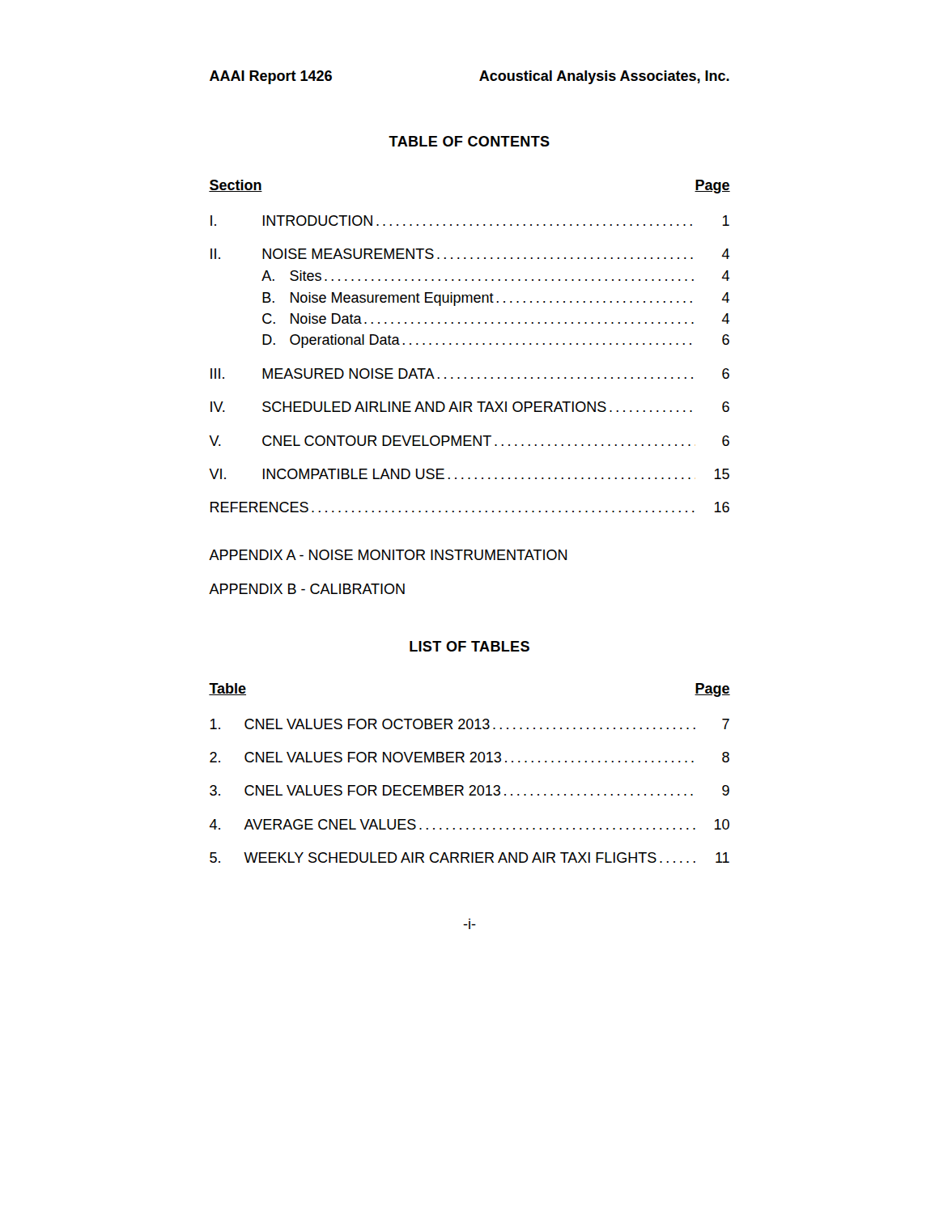AAAI Report 1426
Acoustical Analysis Associates, Inc.
TABLE OF CONTENTS
Section Page
I. INTRODUCTION ................................................................... 1
II. NOISE MEASUREMENTS ................................................................... 4
A. Sites ................................................................... 4
B. Noise Measurement Equipment ................................................................... 4
C. Noise Data ................................................................... 4
D. Operational Data ................................................................... 6
III. MEASURED NOISE DATA ................................................................... 6
IV. SCHEDULED AIRLINE AND AIR TAXI OPERATIONS ................................................................... 6
V. CNEL CONTOUR DEVELOPMENT ................................................................... 6
VI. INCOMPATIBLE LAND USE ................................................................... 15
REFERENCES ................................................................... 16
APPENDIX A - NOISE MONITOR INSTRUMENTATION
APPENDIX B - CALIBRATION
LIST OF TABLES
Table Page
1. CNEL VALUES FOR OCTOBER 2013 ................................................................... 7
2. CNEL VALUES FOR NOVEMBER 2013 ................................................................... 8
3. CNEL VALUES FOR DECEMBER 2013 ................................................................... 9
4. AVERAGE CNEL VALUES ................................................................... 10
5. WEEKLY SCHEDULED AIR CARRIER AND AIR TAXI FLIGHTS ................................................................... 11
-i-